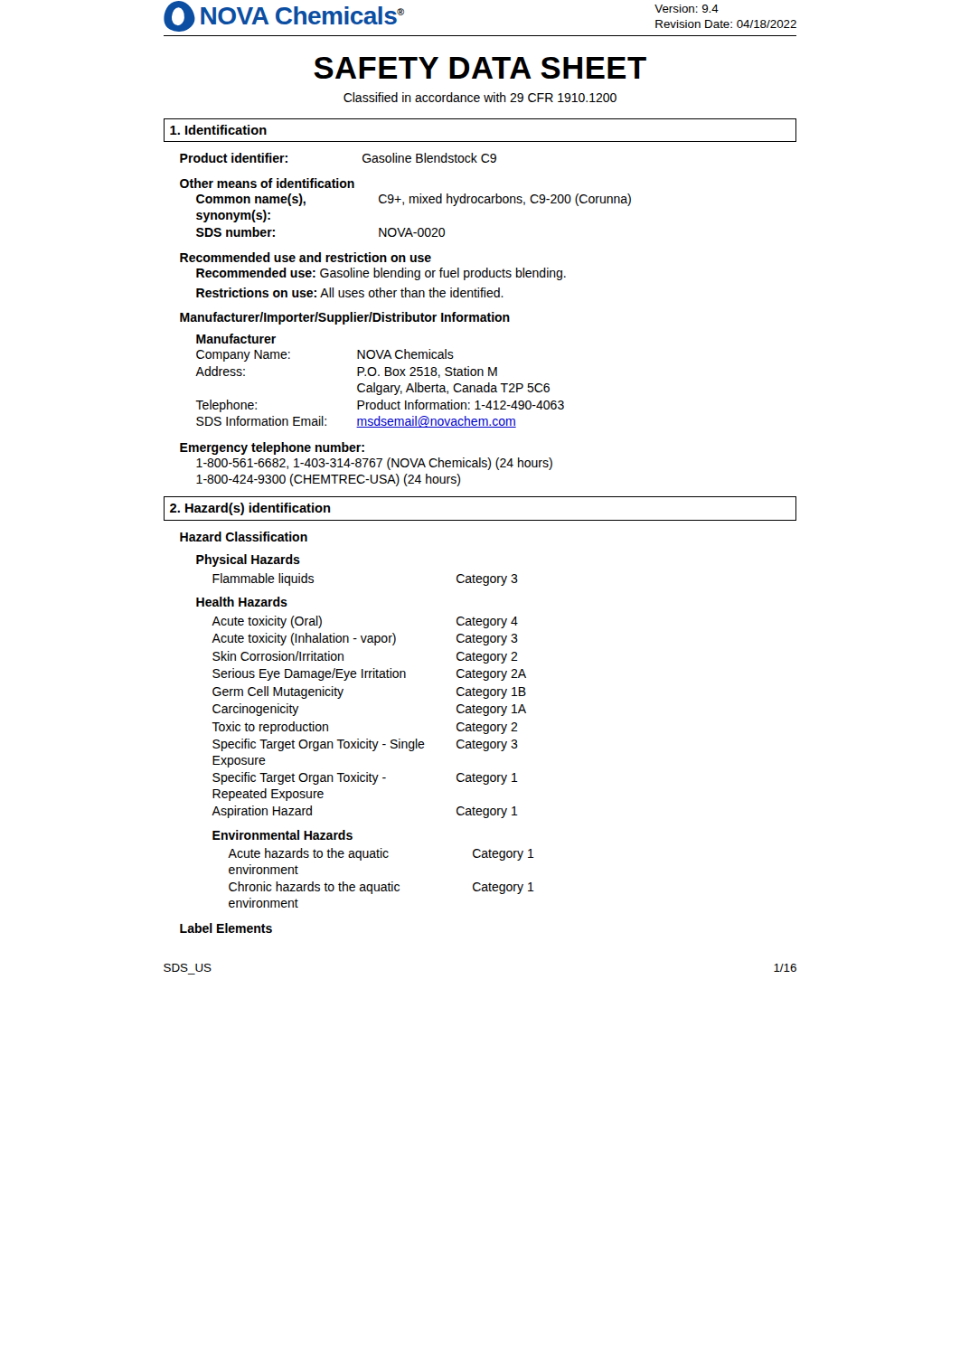NOVA Chemicals®
Version: 9.4
Revision Date: 04/18/2022
SAFETY DATA SHEET
Classified in accordance with 29 CFR 1910.1200
1. Identification
Product identifier:
Gasoline Blendstock C9
Other means of identification
Common name(s), synonym(s):
C9+, mixed hydrocarbons, C9-200 (Corunna)
SDS number:
NOVA-0020
Recommended use and restriction on use
Recommended use: Gasoline blending or fuel products blending.
Restrictions on use: All uses other than the identified.
Manufacturer/Importer/Supplier/Distributor Information
Manufacturer
| Company Name: | NOVA Chemicals |
| Address: | P.O. Box 2518, Station M |
| | Calgary, Alberta, Canada T2P 5C6 |
| Telephone: | Product Information: 1-412-490-4063 |
| SDS Information Email: | msdsemail@novachem.com |
Emergency telephone number:
1-800-561-6682, 1-403-314-8767 (NOVA Chemicals) (24 hours)
1-800-424-9300 (CHEMTREC-USA) (24 hours)
2. Hazard(s) identification
Hazard Classification
Physical Hazards
| Flammable liquids | Category 3 |
Health Hazards
| Acute toxicity (Oral) | Category 4 |
| Acute toxicity (Inhalation - vapor) | Category 3 |
| Skin Corrosion/Irritation | Category 2 |
| Serious Eye Damage/Eye Irritation | Category 2A |
| Germ Cell Mutagenicity | Category 1B |
| Carcinogenicity | Category 1A |
| Toxic to reproduction | Category 2 |
| Specific Target Organ Toxicity - Single Exposure | Category 3 |
| Specific Target Organ Toxicity - Repeated Exposure | Category 1 |
| Aspiration Hazard | Category 1 |
Environmental Hazards
| Acute hazards to the aquatic environment | Category 1 |
| Chronic hazards to the aquatic environment | Category 1 |
Label Elements
SDS_US
1/16